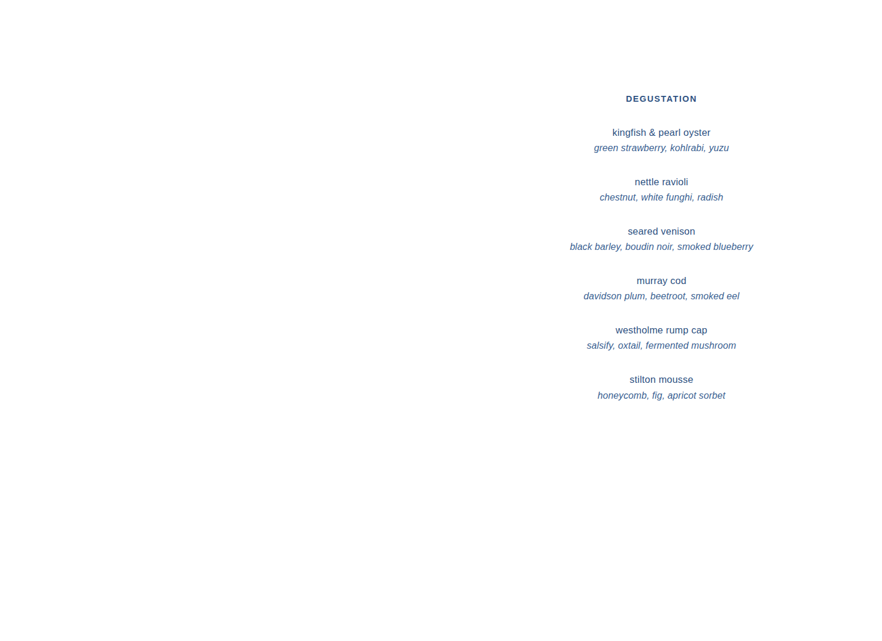Degustation
kingfish & pearl oyster green strawberry, kohlrabi, yuzu
nettle ravioli chestnut, white funghi, radish
seared venison black barley, boudin noir, smoked blueberry
murray cod davidson plum, beetroot, smoked eel
westholme rump cap salsify, oxtail, fermented mushroom
stilton mousse honeycomb, fig, apricot sorbet